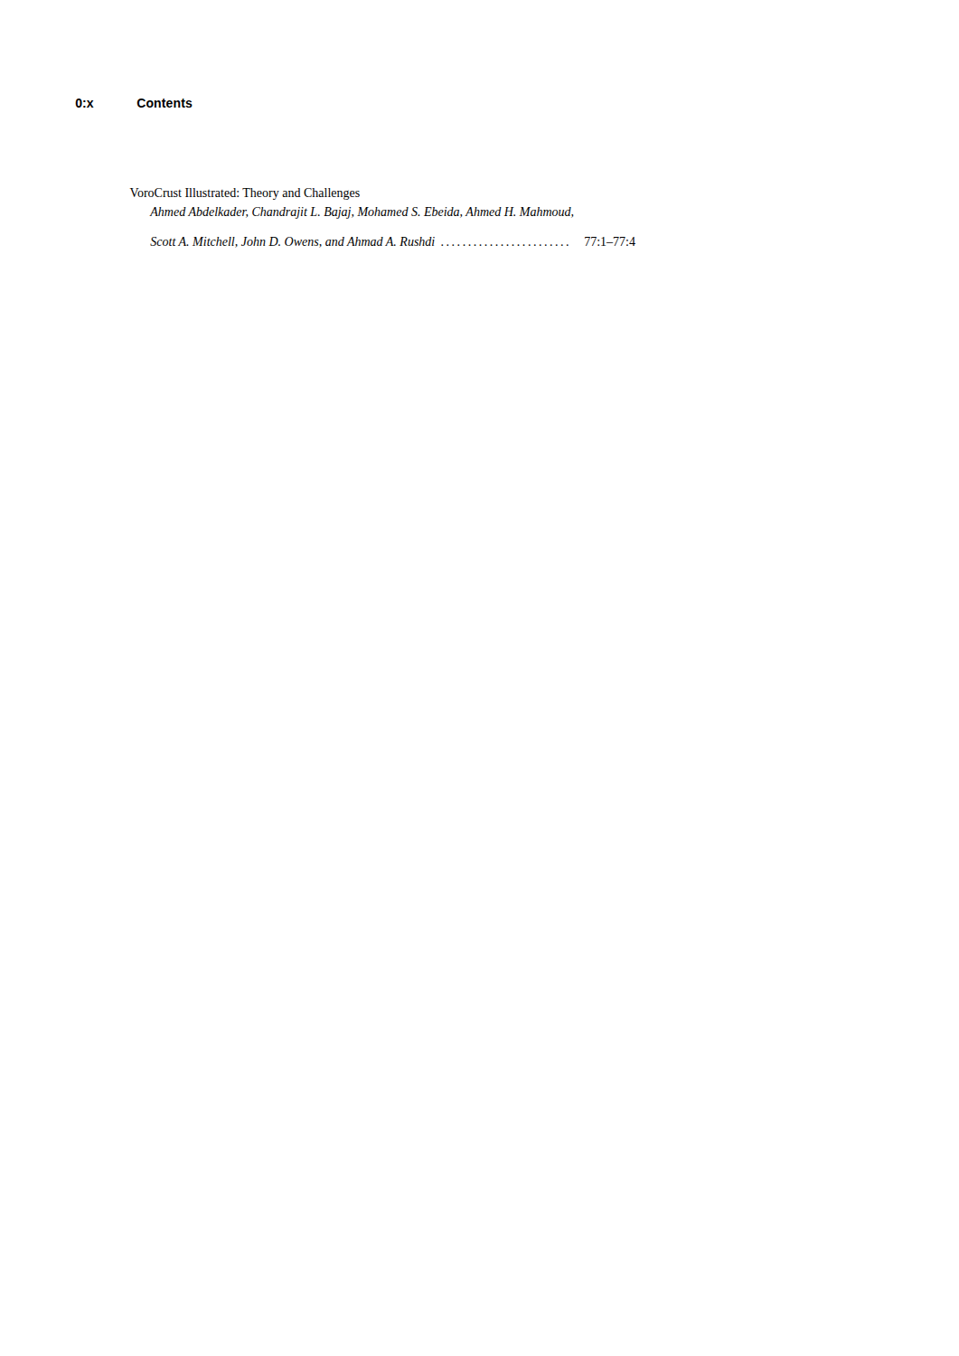0:x Contents
VoroCrust Illustrated: Theory and Challenges
Ahmed Abdelkader, Chandrajit L. Bajaj, Mohamed S. Ebeida, Ahmed H. Mahmoud,
Scott A. Mitchell, John D. Owens, and Ahmad A. Rushdi ........................ 77:1–77:4